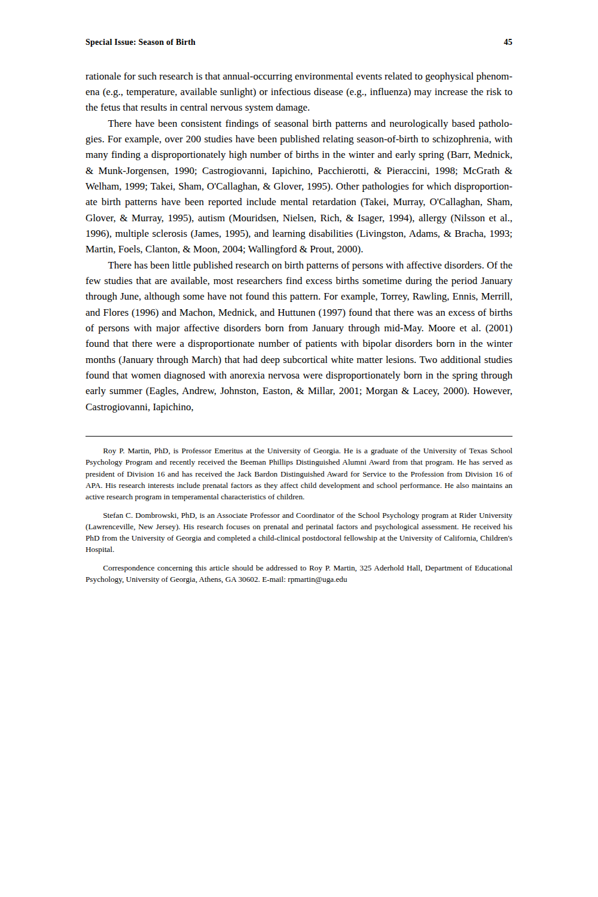Special Issue: Season of Birth 45
rationale for such research is that annual-occurring environmental events related to geophysical phenomena (e.g., temperature, available sunlight) or infectious disease (e.g., influenza) may increase the risk to the fetus that results in central nervous system damage.
There have been consistent findings of seasonal birth patterns and neurologically based pathologies. For example, over 200 studies have been published relating season-of-birth to schizophrenia, with many finding a disproportionately high number of births in the winter and early spring (Barr, Mednick, & Munk-Jorgensen, 1990; Castrogiovanni, Iapichino, Pacchierotti, & Pieraccini, 1998; McGrath & Welham, 1999; Takei, Sham, O'Callaghan, & Glover, 1995). Other pathologies for which disproportionate birth patterns have been reported include mental retardation (Takei, Murray, O'Callaghan, Sham, Glover, & Murray, 1995), autism (Mouridsen, Nielsen, Rich, & Isager, 1994), allergy (Nilsson et al., 1996), multiple sclerosis (James, 1995), and learning disabilities (Livingston, Adams, & Bracha, 1993; Martin, Foels, Clanton, & Moon, 2004; Wallingford & Prout, 2000).
There has been little published research on birth patterns of persons with affective disorders. Of the few studies that are available, most researchers find excess births sometime during the period January through June, although some have not found this pattern. For example, Torrey, Rawling, Ennis, Merrill, and Flores (1996) and Machon, Mednick, and Huttunen (1997) found that there was an excess of births of persons with major affective disorders born from January through mid-May. Moore et al. (2001) found that there were a disproportionate number of patients with bipolar disorders born in the winter months (January through March) that had deep subcortical white matter lesions. Two additional studies found that women diagnosed with anorexia nervosa were disproportionately born in the spring through early summer (Eagles, Andrew, Johnston, Easton, & Millar, 2001; Morgan & Lacey, 2000). However, Castrogiovanni, Iapichino,
Roy P. Martin, PhD, is Professor Emeritus at the University of Georgia. He is a graduate of the University of Texas School Psychology Program and recently received the Beeman Phillips Distinguished Alumni Award from that program. He has served as president of Division 16 and has received the Jack Bardon Distinguished Award for Service to the Profession from Division 16 of APA. His research interests include prenatal factors as they affect child development and school performance. He also maintains an active research program in temperamental characteristics of children.
Stefan C. Dombrowski, PhD, is an Associate Professor and Coordinator of the School Psychology program at Rider University (Lawrenceville, New Jersey). His research focuses on prenatal and perinatal factors and psychological assessment. He received his PhD from the University of Georgia and completed a child-clinical postdoctoral fellowship at the University of California, Children's Hospital.
Correspondence concerning this article should be addressed to Roy P. Martin, 325 Aderhold Hall, Department of Educational Psychology, University of Georgia, Athens, GA 30602. E-mail: rpmartin@uga.edu